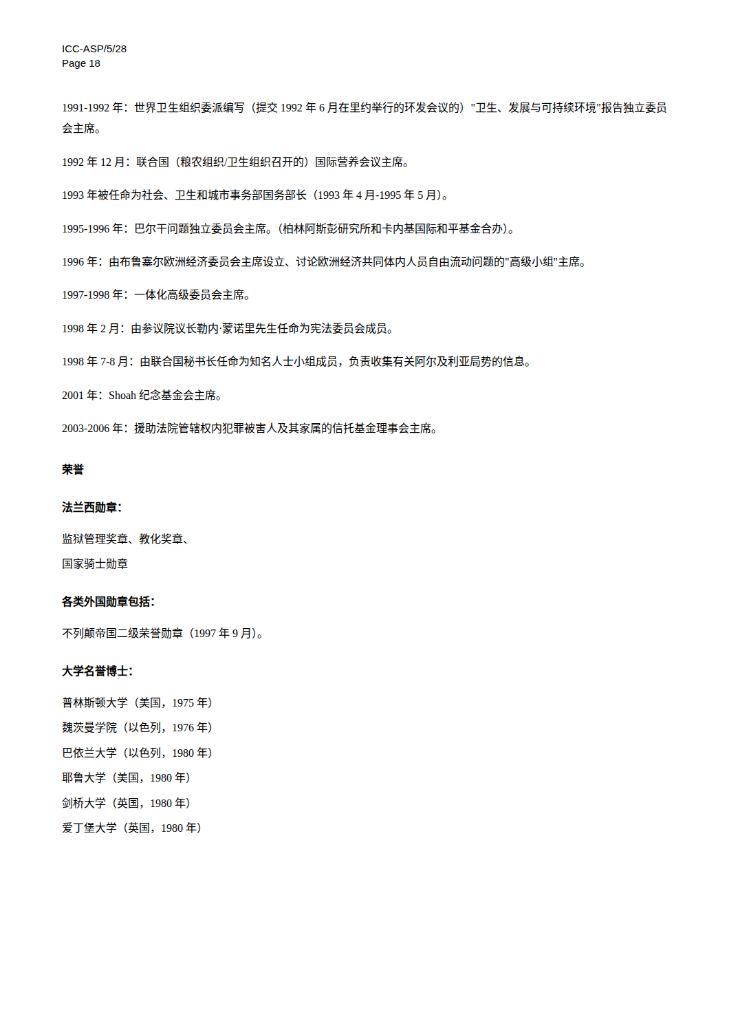ICC-ASP/5/28
Page 18
1991-1992 年：世界卫生组织委派编写（提交 1992 年 6 月在里约举行的环发会议的）"卫生、发展与可持续环境"报告独立委员会主席。
1992 年 12 月：联合国（粮农组织/卫生组织召开的）国际营养会议主席。
1993 年被任命为社会、卫生和城市事务部国务部长（1993 年 4 月-1995 年 5 月）。
1995-1996 年：巴尔干问题独立委员会主席。（柏林阿斯彭研究所和卡内基国际和平基金合办）。
1996 年：由布鲁塞尔欧洲经济委员会主席设立、讨论欧洲经济共同体内人员自由流动问题的"高级小组"主席。
1997-1998 年：一体化高级委员会主席。
1998 年 2 月：由参议院议长勒内·蒙诺里先生任命为宪法委员会成员。
1998 年 7-8 月：由联合国秘书长任命为知名人士小组成员，负责收集有关阿尔及利亚局势的信息。
2001 年：Shoah 纪念基金会主席。
2003-2006 年：援助法院管辖权内犯罪被害人及其家属的信托基金理事会主席。
荣誉
法兰西勋章：
监狱管理奖章、教化奖章、
国家骑士勋章
各类外国勋章包括：
不列颠帝国二级荣誉勋章（1997 年 9 月）。
大学名誉博士：
普林斯顿大学（美国，1975 年）
魏茨曼学院（以色列，1976 年）
巴依兰大学（以色列，1980 年）
耶鲁大学（美国，1980 年）
剑桥大学（英国，1980 年）
爱丁堡大学（英国，1980 年）